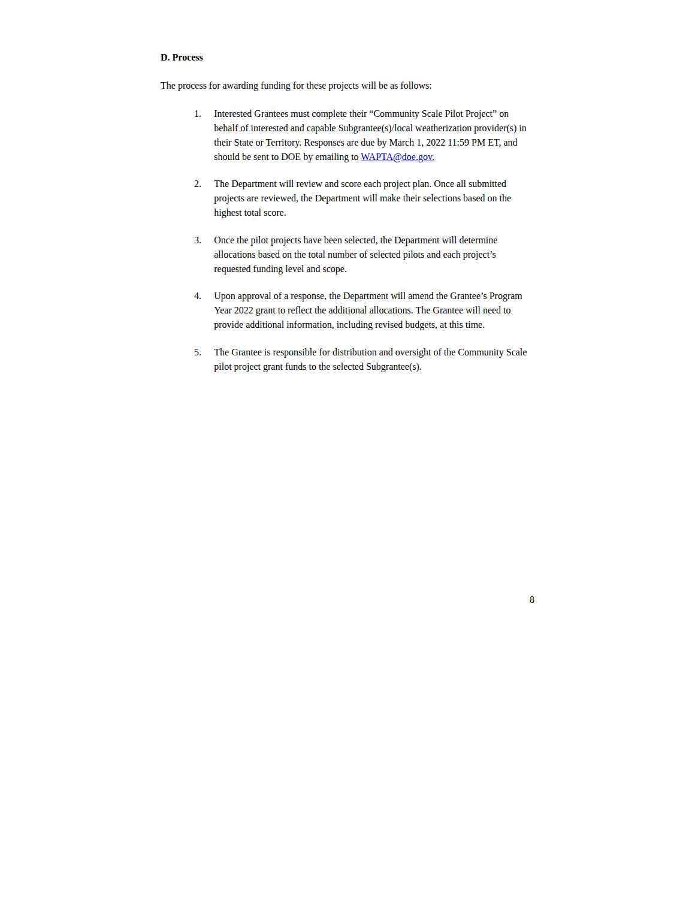D. Process
The process for awarding funding for these projects will be as follows:
Interested Grantees must complete their “Community Scale Pilot Project” on behalf of interested and capable Subgrantee(s)/local weatherization provider(s) in their State or Territory. Responses are due by March 1, 2022 11:59 PM ET, and should be sent to DOE by emailing to WAPTA@doe.gov.
The Department will review and score each project plan. Once all submitted projects are reviewed, the Department will make their selections based on the highest total score.
Once the pilot projects have been selected, the Department will determine allocations based on the total number of selected pilots and each project’s requested funding level and scope.
Upon approval of a response, the Department will amend the Grantee’s Program Year 2022 grant to reflect the additional allocations. The Grantee will need to provide additional information, including revised budgets, at this time.
The Grantee is responsible for distribution and oversight of the Community Scale pilot project grant funds to the selected Subgrantee(s).
8